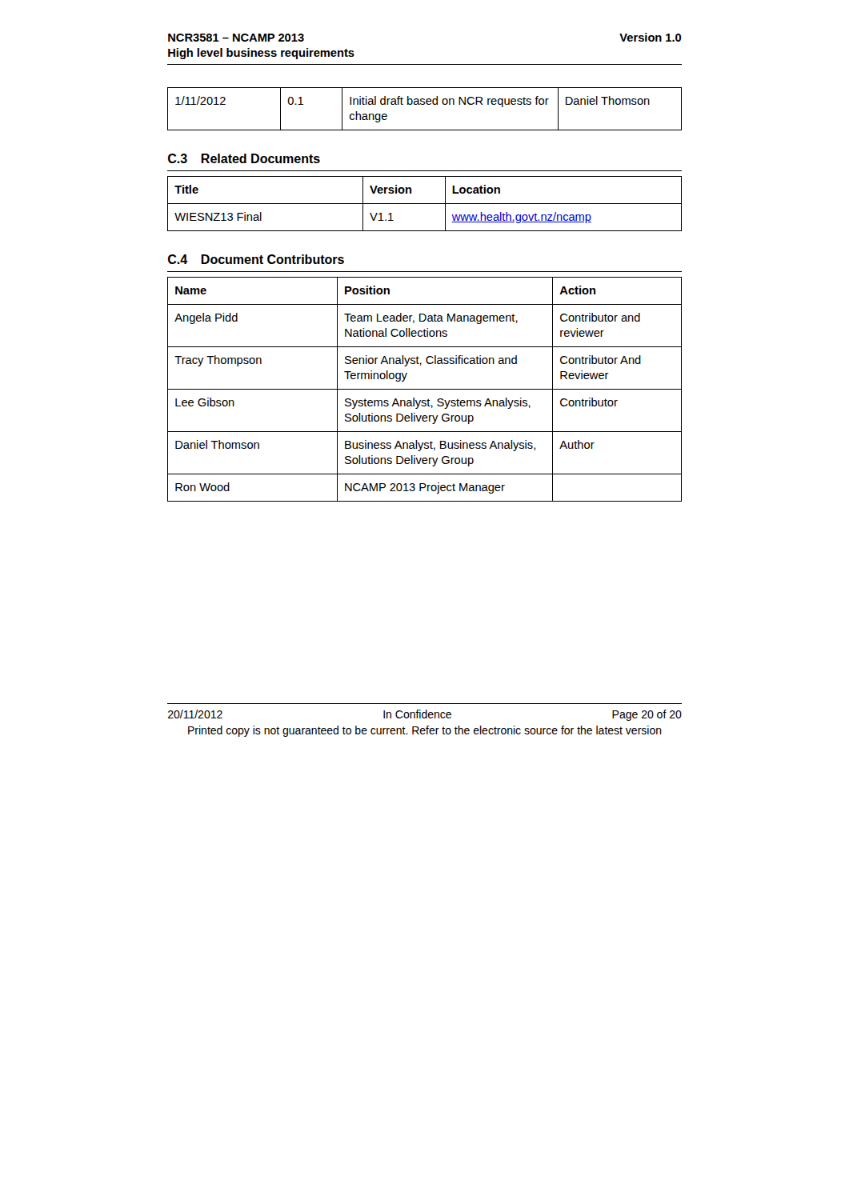NCR3581 – NCAMP 2013
High level business requirements
Version 1.0
| 1/11/2012 | 0.1 | Initial draft based on NCR requests for change | Daniel Thomson |
C.3 Related Documents
| Title | Version | Location |
| --- | --- | --- |
| WIESNZ13 Final | V1.1 | www.health.govt.nz/ncamp |
C.4 Document Contributors
| Name | Position | Action |
| --- | --- | --- |
| Angela Pidd | Team Leader, Data Management, National Collections | Contributor and reviewer |
| Tracy Thompson | Senior Analyst, Classification and Terminology | Contributor And Reviewer |
| Lee Gibson | Systems Analyst, Systems Analysis, Solutions Delivery Group | Contributor |
| Daniel Thomson | Business Analyst, Business Analysis, Solutions Delivery Group | Author |
| Ron Wood | NCAMP 2013 Project Manager | |
20/11/2012
In Confidence
Page 20 of 20
Printed copy is not guaranteed to be current. Refer to the electronic source for the latest version